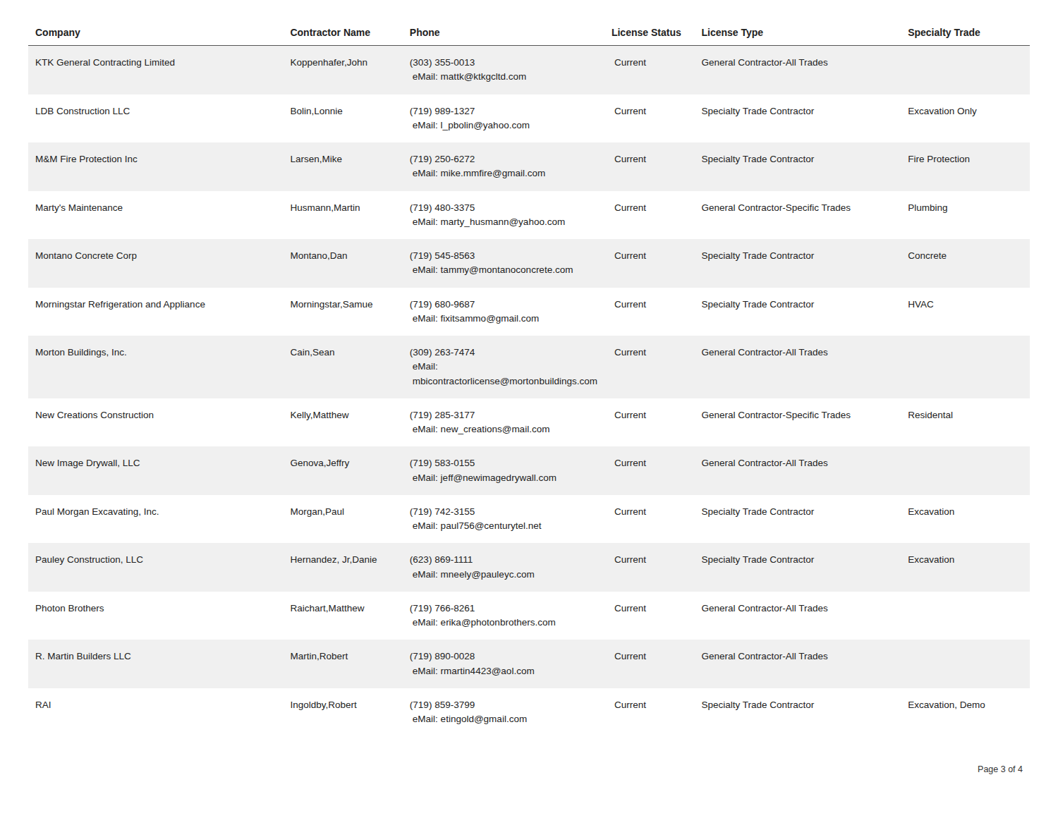| Company | Contractor Name | Phone | License Status | License Type | Specialty Trade |
| --- | --- | --- | --- | --- | --- |
| KTK General Contracting Limited | Koppenhafer,John | (303) 355-0013 eMail: mattk@ktkgcltd.com | Current | General Contractor-All Trades | |
| LDB Construction LLC | Bolin,Lonnie | (719) 989-1327 eMail: l_pbolin@yahoo.com | Current | Specialty Trade Contractor | Excavation Only |
| M&M Fire Protection Inc | Larsen,Mike | (719) 250-6272 eMail: mike.mmfire@gmail.com | Current | Specialty Trade Contractor | Fire Protection |
| Marty's Maintenance | Husmann,Martin | (719) 480-3375 eMail: marty_husmann@yahoo.com | Current | General Contractor-Specific Trades | Plumbing |
| Montano Concrete Corp | Montano,Dan | (719) 545-8563 eMail: tammy@montanoconcrete.com | Current | Specialty Trade Contractor | Concrete |
| Morningstar Refrigeration and Appliance | Morningstar,Samue | (719) 680-9687 eMail: fixitsammo@gmail.com | Current | Specialty Trade Contractor | HVAC |
| Morton Buildings, Inc. | Cain,Sean | (309) 263-7474 eMail: mbicontractorlicense@mortonbuildings.com | Current | General Contractor-All Trades | |
| New Creations Construction | Kelly,Matthew | (719) 285-3177 eMail: new_creations@mail.com | Current | General Contractor-Specific Trades | Residental |
| New Image Drywall, LLC | Genova,Jeffry | (719) 583-0155 eMail: jeff@newimagedrywall.com | Current | General Contractor-All Trades | |
| Paul Morgan Excavating, Inc. | Morgan,Paul | (719) 742-3155 eMail: paul756@centurytel.net | Current | Specialty Trade Contractor | Excavation |
| Pauley Construction, LLC | Hernandez, Jr,Danie | (623) 869-1111 eMail: mneely@pauleyc.com | Current | Specialty Trade Contractor | Excavation |
| Photon Brothers | Raichart,Matthew | (719) 766-8261 eMail: erika@photonbrothers.com | Current | General Contractor-All Trades | |
| R. Martin Builders LLC | Martin,Robert | (719) 890-0028 eMail: rmartin4423@aol.com | Current | General Contractor-All Trades | |
| RAI | Ingoldby,Robert | (719) 859-3799 eMail: etingold@gmail.com | Current | Specialty Trade Contractor | Excavation, Demo |
Page 3 of 4